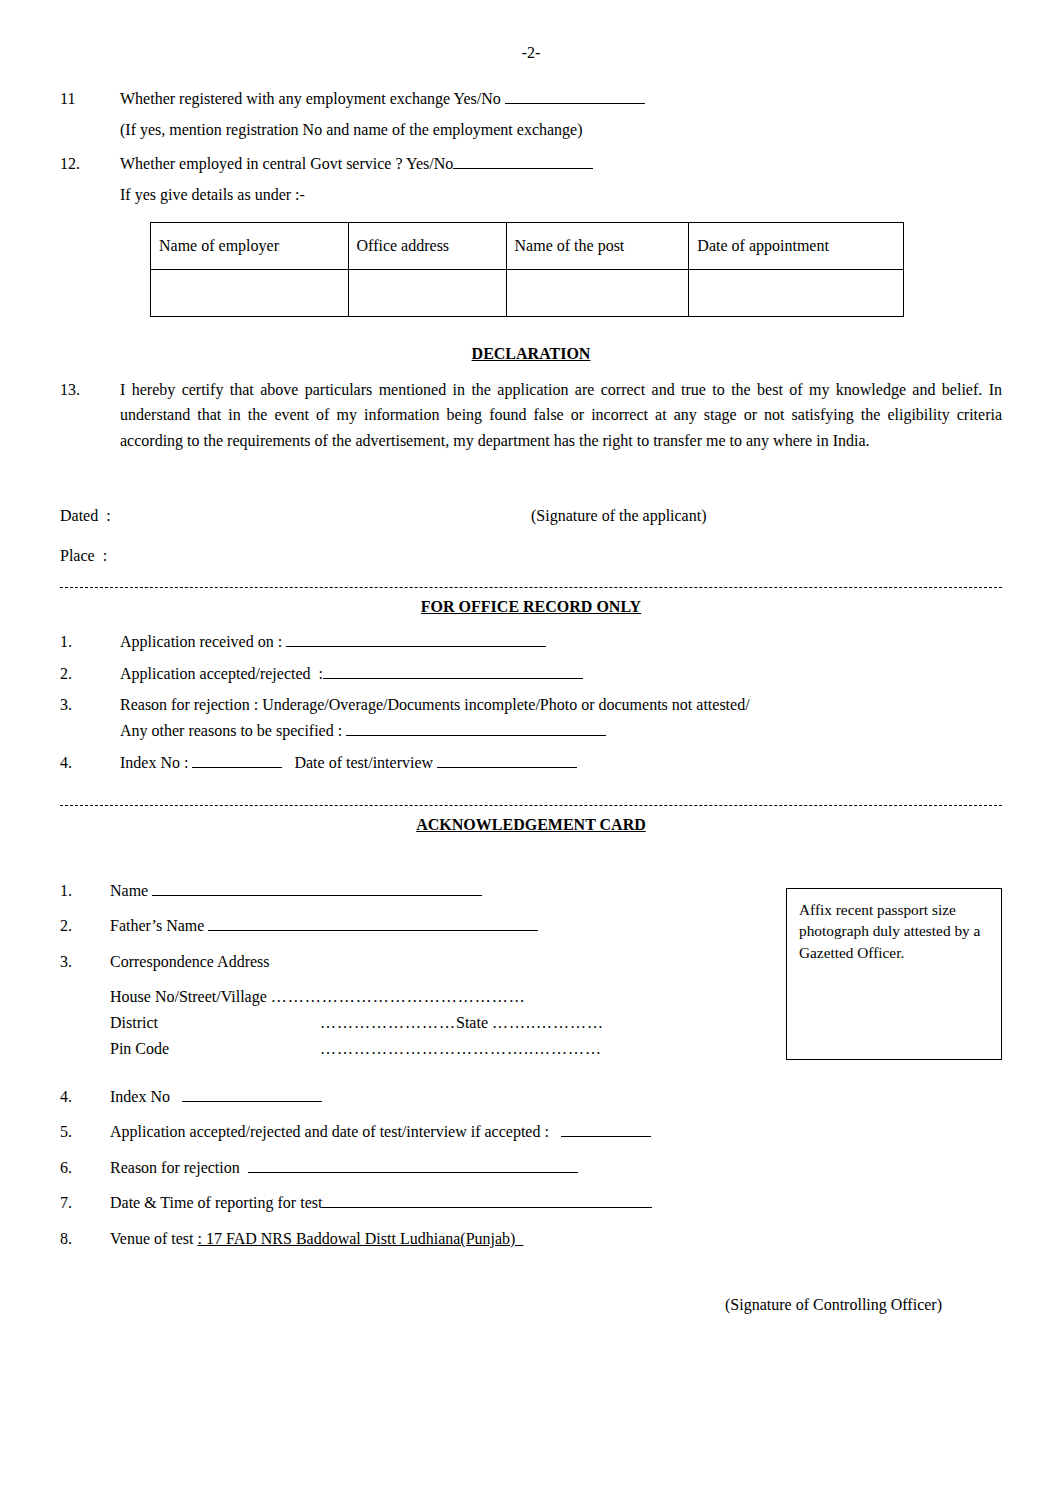-2-
11
Whether registered with any employment exchange Yes/No
(If yes, mention registration No and name of the employment exchange)
12.
Whether employed in central Govt service ? Yes/No
If yes give details as under :-
| Name of employer | Office address | Name of the post | Date of appointment |
| --- | --- | --- | --- |
DECLARATION
13.
I hereby certify that above particulars mentioned in the application are correct and true to the best of my knowledge and belief. In understand that in the event of my information being found false or incorrect at any stage or not satisfying the eligibility criteria according to the requirements of the advertisement, my department has the right to transfer me to any where in India.
Dated :
(Signature of the applicant)
Place :
FOR OFFICE RECORD ONLY
1.
Application received on :
2.
Application accepted/rejected :
3.
Reason for rejection : Underage/Overage/Documents incomplete/Photo or documents not attested/
Any other reasons to be specified :
4.
Index No : Date of test/interview
ACKNOWLEDGEMENT CARD
Affix recent passport size photograph duly attested by a Gazetted Officer.
1.
Name
2.
Father’s Name
3.
Correspondence Address
House No/Street/Village ………………………………………
District
……………………State ……..…………
Pin Code
………………………………..…………
4.
Index No
5.
Application accepted/rejected and date of test/interview if accepted :
6.
Reason for rejection
7.
Date & Time of reporting for test
8.
Venue of test : 17 FAD NRS Baddowal Distt Ludhiana(Punjab)
(Signature of Controlling Officer)